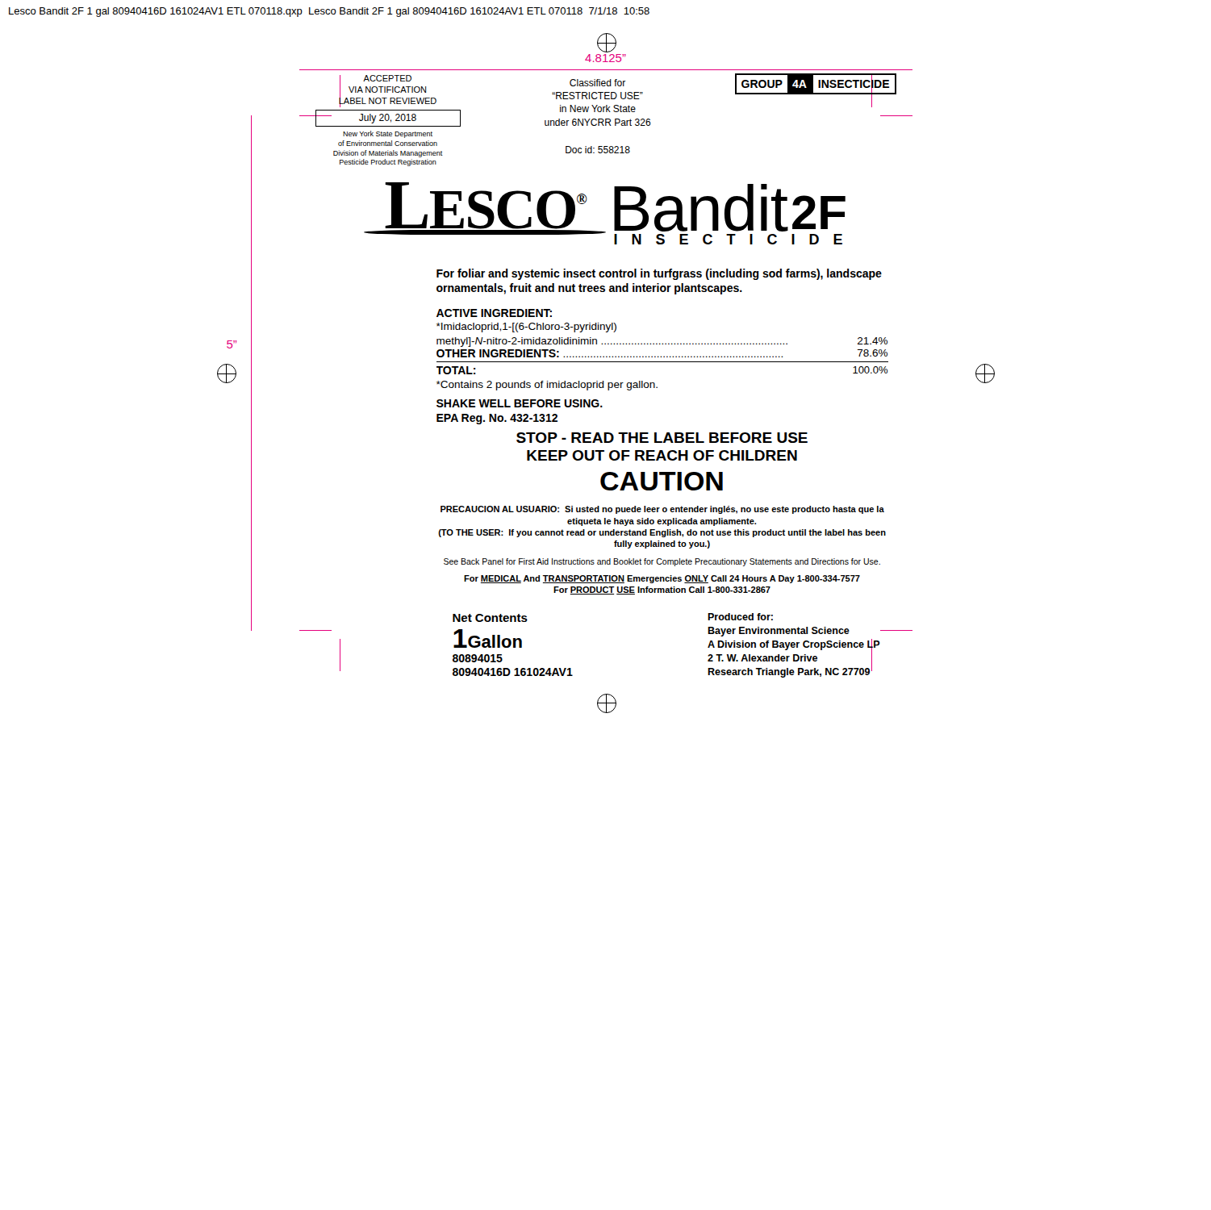Lesco Bandit 2F 1 gal 80940416D 161024AV1 ETL 070118.qxp Lesco Bandit 2F 1 gal 80940416D 161024AV1 ETL 070118 7/1/18 10:58
4.8125”
5”
ACCEPTED
VIA NOTIFICATION
LABEL NOT REVIEWED
July 20, 2018
New York State Department
of Environmental Conservation
Division of Materials Management
Pesticide Product Registration
Classified for
“RESTRICTED USE”
in New York State
under 6NYCRR Part 326
Doc id: 558218
GROUP 4A INSECTICIDE
LESCO®
Bandit
2F
I N S E C T I C I D E
For foliar and systemic insect control in turfgrass (including sod farms), landscape ornamentals, fruit and nut trees and interior plantscapes.
ACTIVE INGREDIENT:
*Imidacloprid,1‑[(6‑Chloro‑3‑pyridinyl)
21.4% methyl]‑N‑nitro‑2‑imidazolidinimin ..............................................................
78.6% OTHER INGREDIENTS: .........................................................................
TOTAL: 100.0%
*Contains 2 pounds of imidacloprid per gallon.
SHAKE WELL BEFORE USING.
EPA Reg. No. 432‑1312
STOP - READ THE LABEL BEFORE USE
KEEP OUT OF REACH OF CHILDREN
CAUTION
PRECAUCION AL USUARIO: Si usted no puede leer o entender inglés, no use este producto hasta que la etiqueta le haya sido explicada ampliamente.
(TO THE USER: If you cannot read or understand English, do not use this product until the label has been fully explained to you.)
See Back Panel for First Aid Instructions and Booklet for Complete Precautionary Statements and Directions for Use.
For MEDICAL And TRANSPORTATION Emergencies ONLY Call 24 Hours A Day 1-800-334-7577
For PRODUCT USE Information Call 1-800-331-2867
Net Contents
1Gallon
80894015
80940416D 161024AV1
Produced for:
Bayer Environmental Science
A Division of Bayer CropScience LP
2 T. W. Alexander Drive
Research Triangle Park, NC 27709